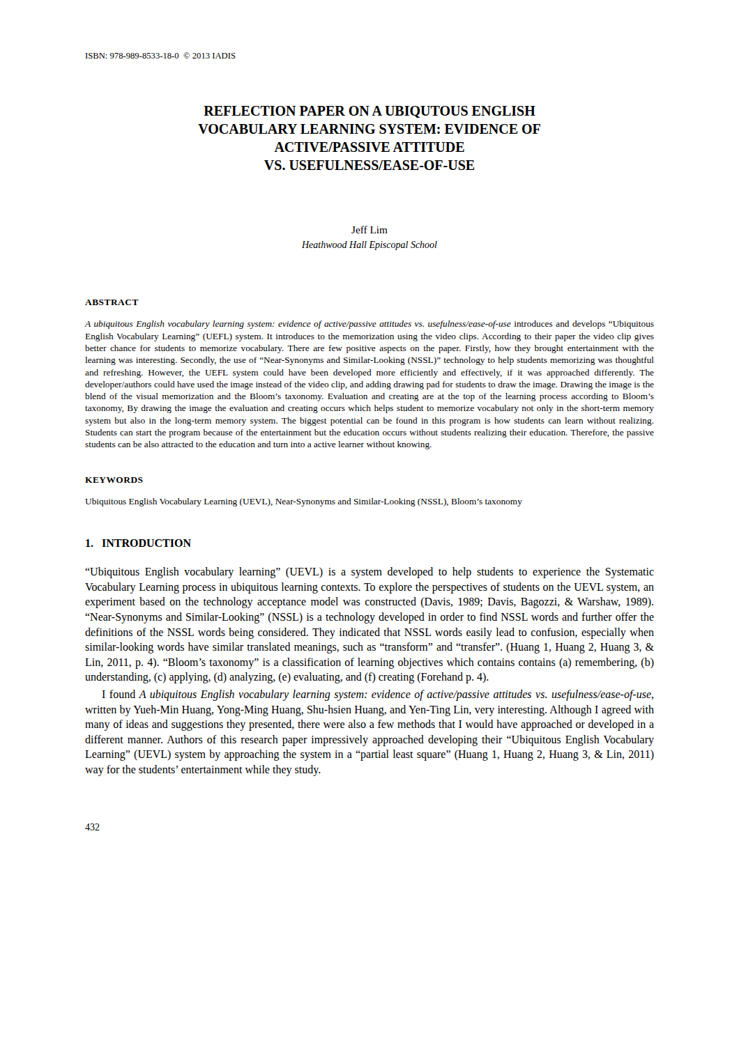ISBN: 978-989-8533-18-0 © 2013 IADIS
REFLECTION PAPER ON A UBIQUTOUS ENGLISH VOCABULARY LEARNING SYSTEM: EVIDENCE OF ACTIVE/PASSIVE ATTITUDE
VS. USEFULNESS/EASE-OF-USE
Jeff Lim
Heathwood Hall Episcopal School
ABSTRACT
A ubiquitous English vocabulary learning system: evidence of active/passive attitudes vs. usefulness/ease-of-use introduces and develops “Ubiquitous English Vocabulary Learning” (UEFL) system. It introduces to the memorization using the video clips. According to their paper the video clip gives better chance for students to memorize vocabulary. There are few positive aspects on the paper. Firstly, how they brought entertainment with the learning was interesting. Secondly, the use of “Near-Synonyms and Similar-Looking (NSSL)” technology to help students memorizing was thoughtful and refreshing. However, the UEFL system could have been developed more efficiently and effectively, if it was approached differently. The developer/authors could have used the image instead of the video clip, and adding drawing pad for students to draw the image. Drawing the image is the blend of the visual memorization and the Bloom’s taxonomy. Evaluation and creating are at the top of the learning process according to Bloom’s taxonomy, By drawing the image the evaluation and creating occurs which helps student to memorize vocabulary not only in the short-term memory system but also in the long-term memory system. The biggest potential can be found in this program is how students can learn without realizing. Students can start the program because of the entertainment but the education occurs without students realizing their education. Therefore, the passive students can be also attracted to the education and turn into a active learner without knowing.
KEYWORDS
Ubiquitous English Vocabulary Learning (UEVL), Near-Synonyms and Similar-Looking (NSSL), Bloom’s taxonomy
1. INTRODUCTION
“Ubiquitous English vocabulary learning” (UEVL) is a system developed to help students to experience the Systematic Vocabulary Learning process in ubiquitous learning contexts. To explore the perspectives of students on the UEVL system, an experiment based on the technology acceptance model was constructed (Davis, 1989; Davis, Bagozzi, & Warshaw, 1989). “Near-Synonyms and Similar-Looking” (NSSL) is a technology developed in order to find NSSL words and further offer the definitions of the NSSL words being considered. They indicated that NSSL words easily lead to confusion, especially when similar-looking words have similar translated meanings, such as “transform” and “transfer”. (Huang 1, Huang 2, Huang 3, & Lin, 2011, p. 4). “Bloom’s taxonomy” is a classification of learning objectives which contains contains (a) remembering, (b) understanding, (c) applying, (d) analyzing, (e) evaluating, and (f) creating (Forehand p. 4).
I found A ubiquitous English vocabulary learning system: evidence of active/passive attitudes vs. usefulness/ease-of-use, written by Yueh-Min Huang, Yong-Ming Huang, Shu-hsien Huang, and Yen-Ting Lin, very interesting. Although I agreed with many of ideas and suggestions they presented, there were also a few methods that I would have approached or developed in a different manner. Authors of this research paper impressively approached developing their “Ubiquitous English Vocabulary Learning” (UEVL) system by approaching the system in a “partial least square” (Huang 1, Huang 2, Huang 3, & Lin, 2011) way for the students’ entertainment while they study.
432